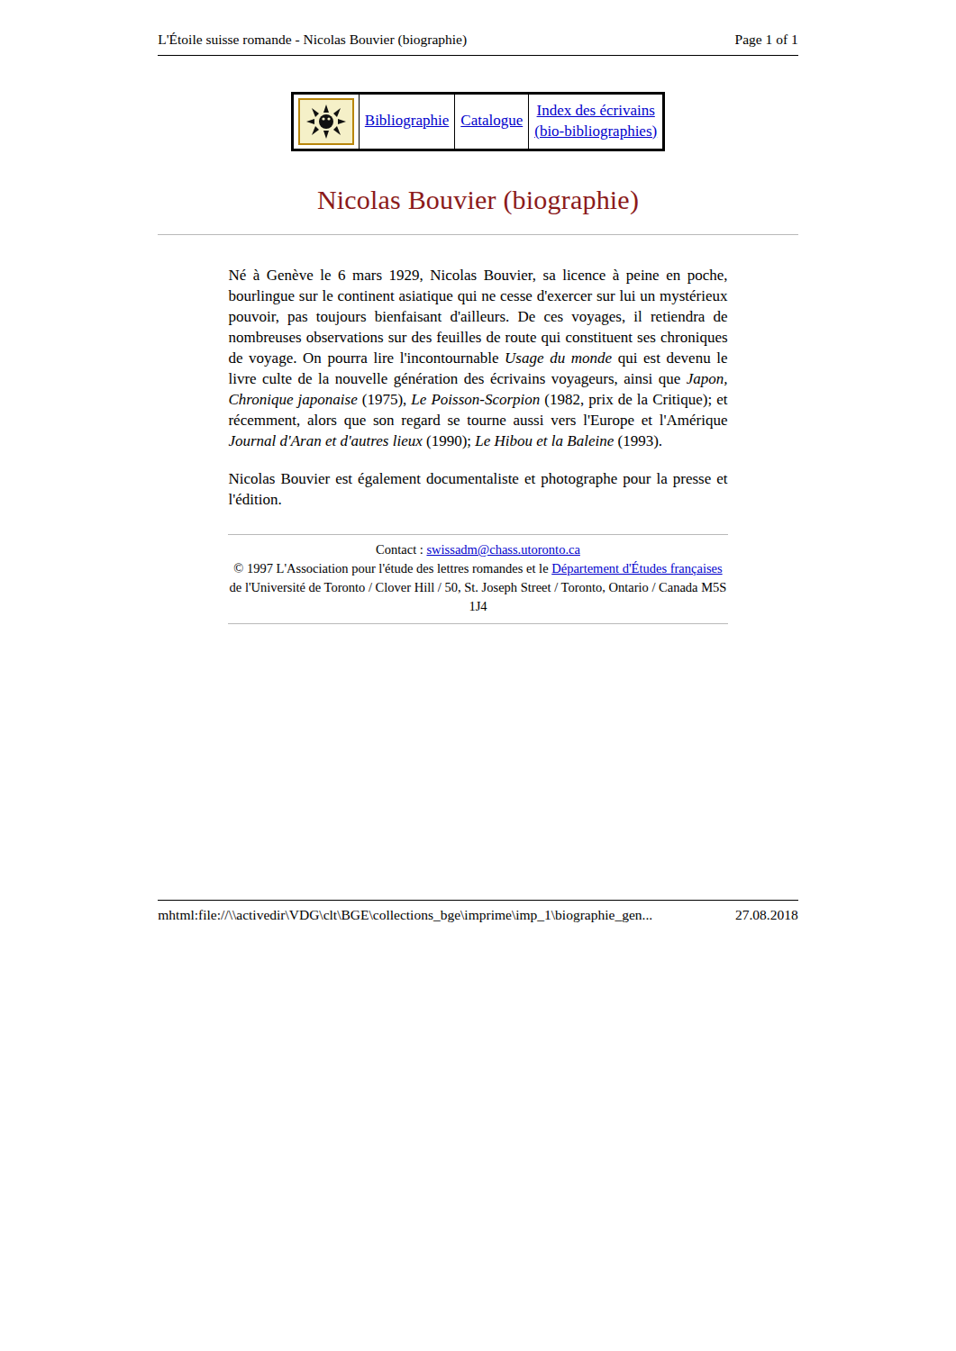L'Étoile suisse romande - Nicolas Bouvier (biographie)
Page 1 of 1
| | Bibliographie | Catalogue | Index des écrivains (bio-bibliographies) |
Nicolas Bouvier (biographie)
Né à Genève le 6 mars 1929, Nicolas Bouvier, sa licence à peine en poche, bourlingue sur le continent asiatique qui ne cesse d'exercer sur lui un mystérieux pouvoir, pas toujours bienfaisant d'ailleurs. De ces voyages, il retiendra de nombreuses observations sur des feuilles de route qui constituent ses chroniques de voyage. On pourra lire l'incontournable Usage du monde qui est devenu le livre culte de la nouvelle génération des écrivains voyageurs, ainsi que Japon, Chronique japonaise (1975), Le Poisson-Scorpion (1982, prix de la Critique); et récemment, alors que son regard se tourne aussi vers l'Europe et l'Amérique Journal d'Aran et d'autres lieux (1990); Le Hibou et la Baleine (1993).
Nicolas Bouvier est également documentaliste et photographe pour la presse et l'édition.
Contact : swissadm@chass.utoronto.ca
© 1997 L'Association pour l'étude des lettres romandes et le Département d'Études françaises de l'Université de Toronto / Clover Hill / 50, St. Joseph Street / Toronto, Ontario / Canada M5S 1J4
mhtml:file://\\activedir\VDG\clt\BGE\collections_bge\imprime\imp_1\biographie_gen...
27.08.2018